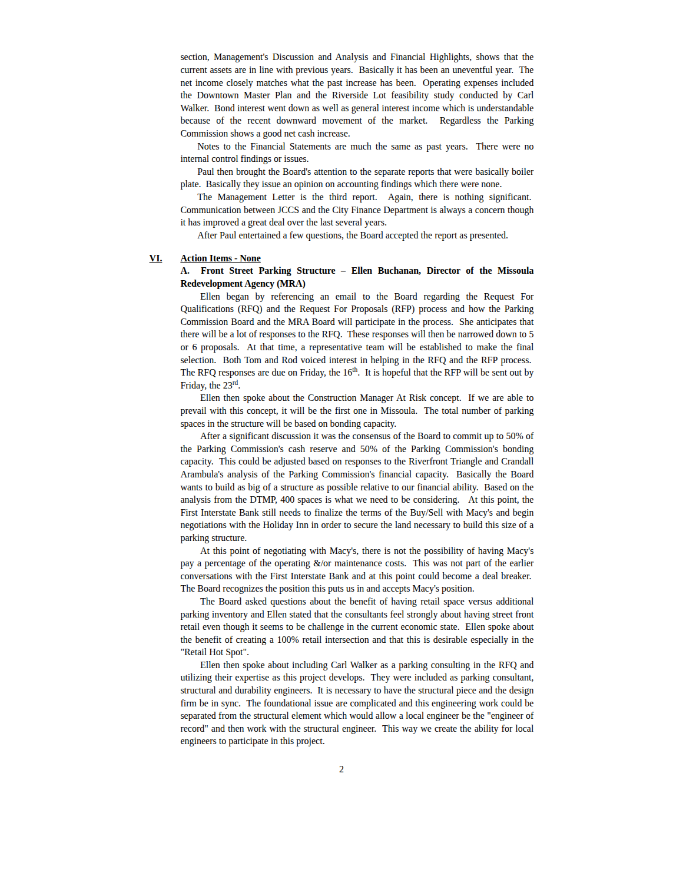section, Management's Discussion and Analysis and Financial Highlights, shows that the current assets are in line with previous years. Basically it has been an uneventful year. The net income closely matches what the past increase has been. Operating expenses included the Downtown Master Plan and the Riverside Lot feasibility study conducted by Carl Walker. Bond interest went down as well as general interest income which is understandable because of the recent downward movement of the market. Regardless the Parking Commission shows a good net cash increase.
Notes to the Financial Statements are much the same as past years. There were no internal control findings or issues.
Paul then brought the Board's attention to the separate reports that were basically boiler plate. Basically they issue an opinion on accounting findings which there were none.
The Management Letter is the third report. Again, there is nothing significant. Communication between JCCS and the City Finance Department is always a concern though it has improved a great deal over the last several years.
After Paul entertained a few questions, the Board accepted the report as presented.
VI.
Action Items - None
A. Front Street Parking Structure – Ellen Buchanan, Director of the Missoula Redevelopment Agency (MRA)
Ellen began by referencing an email to the Board regarding the Request For Qualifications (RFQ) and the Request For Proposals (RFP) process and how the Parking Commission Board and the MRA Board will participate in the process. She anticipates that there will be a lot of responses to the RFQ. These responses will then be narrowed down to 5 or 6 proposals. At that time, a representative team will be established to make the final selection. Both Tom and Rod voiced interest in helping in the RFQ and the RFP process. The RFQ responses are due on Friday, the 16th. It is hopeful that the RFP will be sent out by Friday, the 23rd.
Ellen then spoke about the Construction Manager At Risk concept. If we are able to prevail with this concept, it will be the first one in Missoula. The total number of parking spaces in the structure will be based on bonding capacity.
After a significant discussion it was the consensus of the Board to commit up to 50% of the Parking Commission's cash reserve and 50% of the Parking Commission's bonding capacity. This could be adjusted based on responses to the Riverfront Triangle and Crandall Arambula's analysis of the Parking Commission's financial capacity. Basically the Board wants to build as big of a structure as possible relative to our financial ability. Based on the analysis from the DTMP, 400 spaces is what we need to be considering. At this point, the First Interstate Bank still needs to finalize the terms of the Buy/Sell with Macy's and begin negotiations with the Holiday Inn in order to secure the land necessary to build this size of a parking structure.
At this point of negotiating with Macy's, there is not the possibility of having Macy's pay a percentage of the operating &/or maintenance costs. This was not part of the earlier conversations with the First Interstate Bank and at this point could become a deal breaker. The Board recognizes the position this puts us in and accepts Macy's position.
The Board asked questions about the benefit of having retail space versus additional parking inventory and Ellen stated that the consultants feel strongly about having street front retail even though it seems to be challenge in the current economic state. Ellen spoke about the benefit of creating a 100% retail intersection and that this is desirable especially in the "Retail Hot Spot".
Ellen then spoke about including Carl Walker as a parking consulting in the RFQ and utilizing their expertise as this project develops. They were included as parking consultant, structural and durability engineers. It is necessary to have the structural piece and the design firm be in sync. The foundational issue are complicated and this engineering work could be separated from the structural element which would allow a local engineer be the "engineer of record" and then work with the structural engineer. This way we create the ability for local engineers to participate in this project.
2